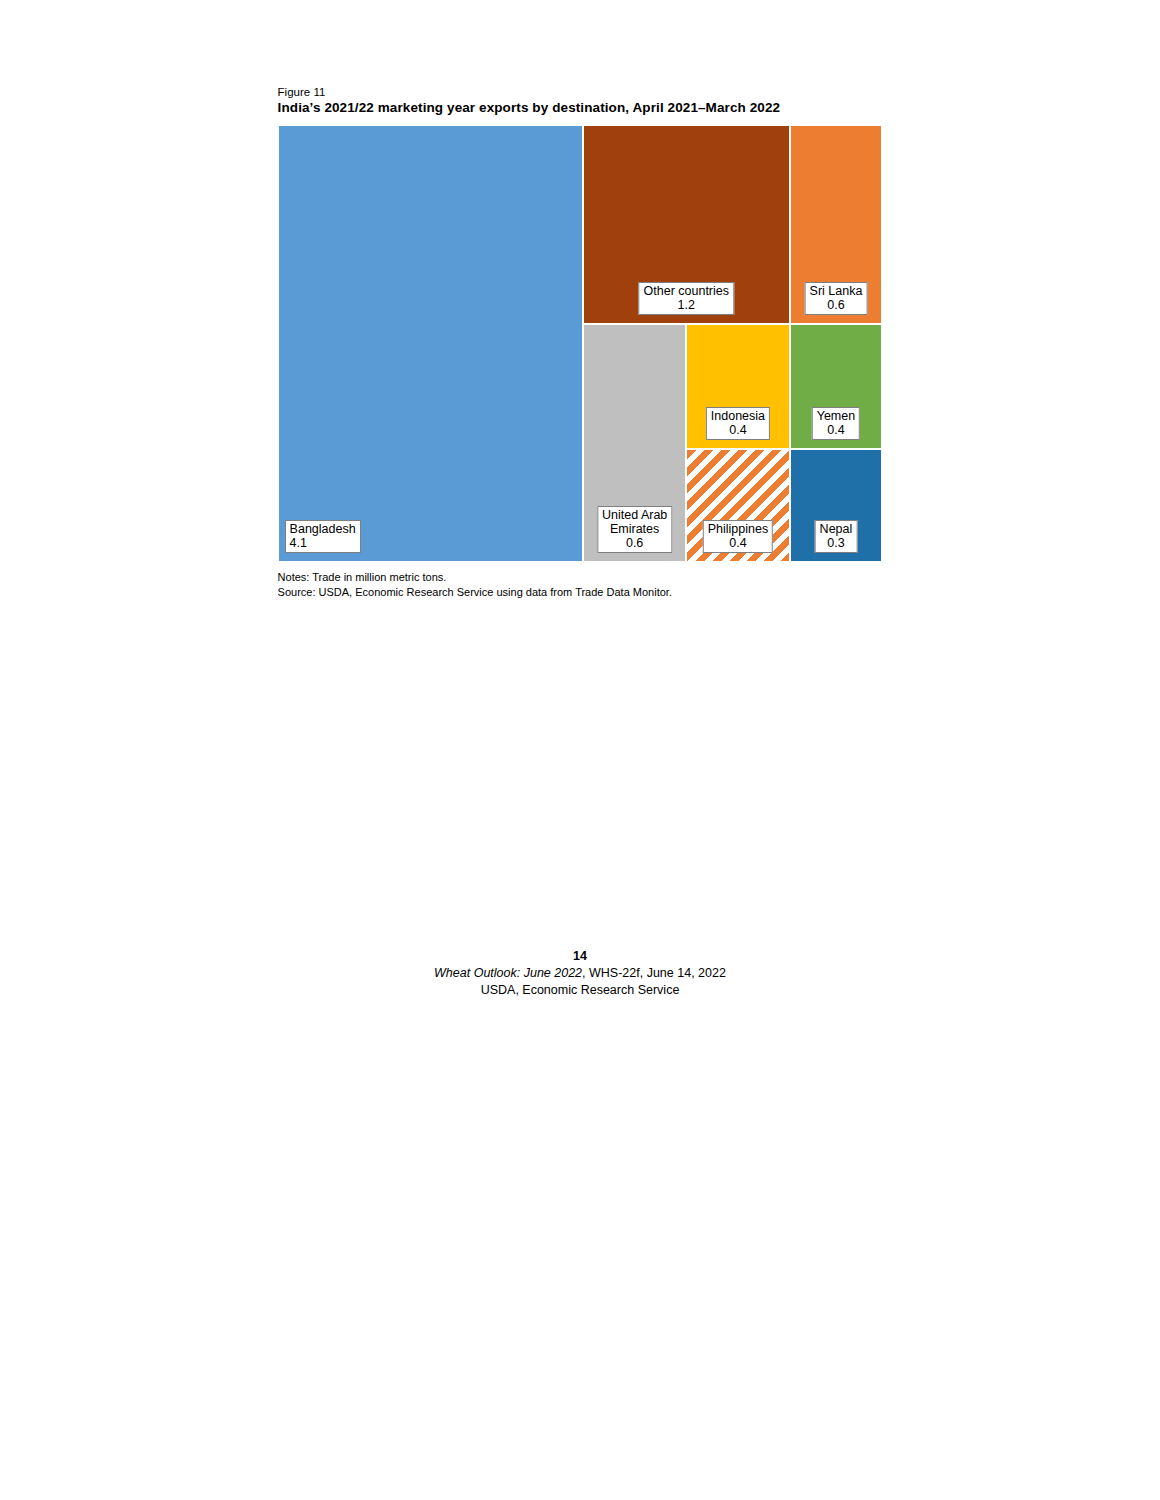Figure 11
India’s 2021/22 marketing year exports by destination, April 2021–March 2022
Bangladesh
4.1
Other countries
1.2
Sri Lanka
0.6
Indonesia
0.4
Yemen
0.4
United Arab
Emirates
0.6
Philippines
0.4
Nepal
0.3
Notes: Trade in million metric tons.
Source: USDA, Economic Research Service using data from Trade Data Monitor.
14
Wheat Outlook: June 2022, WHS-22f, June 14, 2022
USDA, Economic Research Service